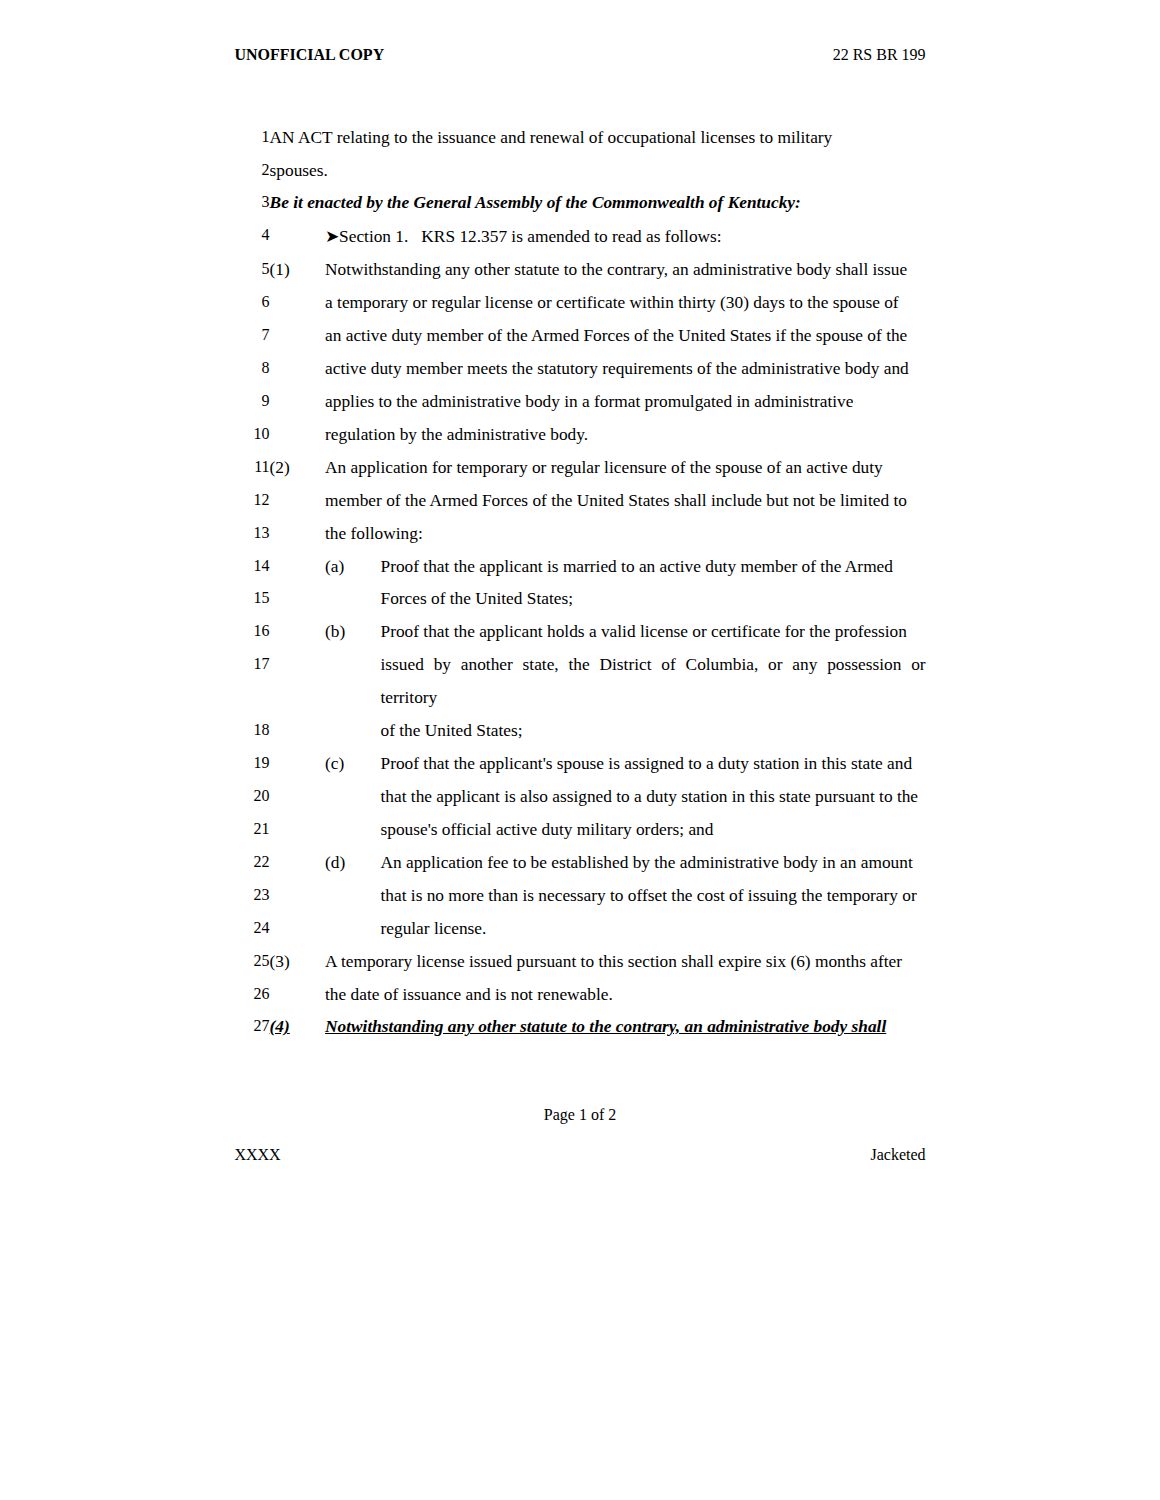UNOFFICIAL COPY
22 RS BR 199
| 1 | AN ACT relating to the issuance and renewal of occupational licenses to military |
| 2 | spouses. |
| 3 | Be it enacted by the General Assembly of the Commonwealth of Kentucky: |
| 4 | ➤ Section 1. KRS 12.357 is amended to read as follows: |
| 5 | (1) | Notwithstanding any other statute to the contrary, an administrative body shall issue |
| 6 | | a temporary or regular license or certificate within thirty (30) days to the spouse of |
| 7 | | an active duty member of the Armed Forces of the United States if the spouse of the |
| 8 | | active duty member meets the statutory requirements of the administrative body and |
| 9 | | applies to the administrative body in a format promulgated in administrative |
| 10 | | regulation by the administrative body. |
| 11 | (2) | An application for temporary or regular licensure of the spouse of an active duty |
| 12 | | member of the Armed Forces of the United States shall include but not be limited to |
| 13 | | the following: |
| 14 | | (a) | Proof that the applicant is married to an active duty member of the Armed |
| 15 | | | Forces of the United States; |
| 16 | | (b) | Proof that the applicant holds a valid license or certificate for the profession |
| 17 | | | issued by another state, the District of Columbia, or any possession or territory |
| 18 | | | of the United States; |
| 19 | | (c) | Proof that the applicant's spouse is assigned to a duty station in this state and |
| 20 | | | that the applicant is also assigned to a duty station in this state pursuant to the |
| 21 | | | spouse's official active duty military orders; and |
| 22 | | (d) | An application fee to be established by the administrative body in an amount |
| 23 | | | that is no more than is necessary to offset the cost of issuing the temporary or |
| 24 | | | regular license. |
| 25 | (3) | A temporary license issued pursuant to this section shall expire six (6) months after |
| 26 | | the date of issuance and is not renewable. |
| 27 | (4) | Notwithstanding any other statute to the contrary, an administrative body shall |
Page 1 of 2
XXXX
Jacketed